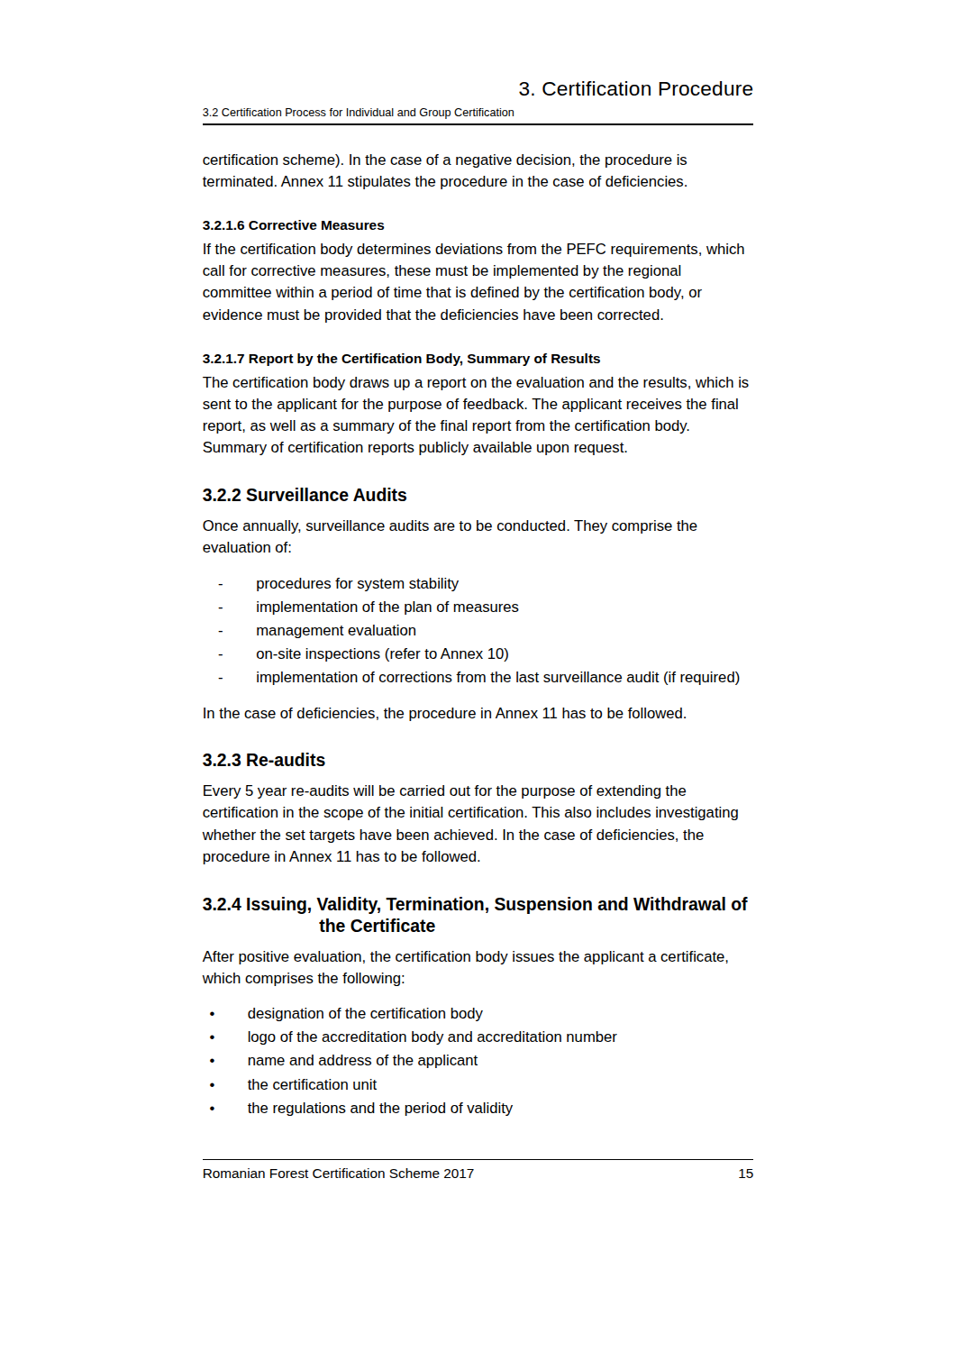3. Certification Procedure
3.2 Certification Process for Individual and Group Certification
certification scheme). In the case of a negative decision, the procedure is terminated. Annex 11 stipulates the procedure in the case of deficiencies.
3.2.1.6 Corrective Measures
If the certification body determines deviations from the PEFC requirements, which call for corrective measures, these must be implemented by the regional committee within a period of time that is defined by the certification body, or evidence must be provided that the deficiencies have been corrected.
3.2.1.7 Report by the Certification Body, Summary of Results
The certification body draws up a report on the evaluation and the results, which is sent to the applicant for the purpose of feedback. The applicant receives the final report, as well as a summary of the final report from the certification body. Summary of certification reports publicly available upon request.
3.2.2 Surveillance Audits
Once annually, surveillance audits are to be conducted. They comprise the evaluation of:
procedures for system stability
implementation of the plan of measures
management evaluation
on-site inspections (refer to Annex 10)
implementation of corrections from the last surveillance audit (if required)
In the case of deficiencies, the procedure in Annex 11 has to be followed.
3.2.3 Re-audits
Every 5 year re-audits will be carried out for the purpose of extending the certification in the scope of the initial certification. This also includes investigating whether the set targets have been achieved. In the case of deficiencies, the procedure in Annex 11 has to be followed.
3.2.4 Issuing, Validity, Termination, Suspension and Withdrawal of the Certificate
After positive evaluation, the certification body issues the applicant a certificate, which comprises the following:
designation of the certification body
logo of the accreditation body and accreditation number
name and address of the applicant
the certification unit
the regulations and the period of validity
Romanian Forest Certification Scheme 2017 15